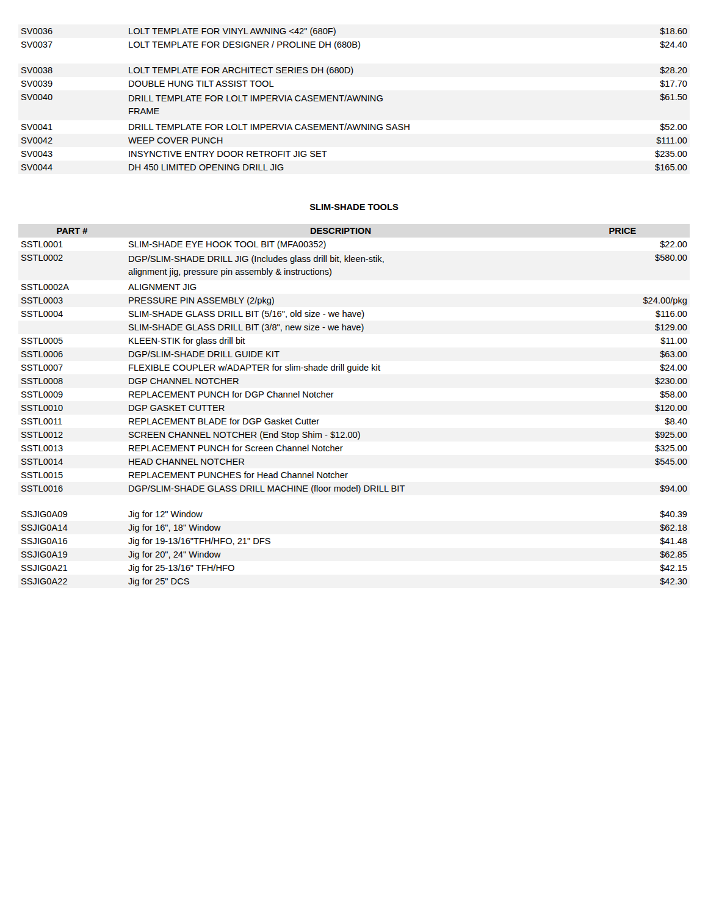| SV0036 | LOLT TEMPLATE FOR VINYL AWNING <42" (680F) | $18.60 |
| SV0037 | LOLT TEMPLATE FOR DESIGNER / PROLINE DH (680B) | $24.40 |
| SV0038 | LOLT TEMPLATE FOR ARCHITECT SERIES DH (680D) | $28.20 |
| SV0039 | DOUBLE HUNG TILT ASSIST TOOL | $17.70 |
| SV0040 | DRILL TEMPLATE FOR LOLT IMPERVIA CASEMENT/AWNING FRAME | $61.50 |
| SV0041 | DRILL TEMPLATE FOR LOLT IMPERVIA CASEMENT/AWNING SASH | $52.00 |
| SV0042 | WEEP COVER PUNCH | $111.00 |
| SV0043 | INSYNCTIVE ENTRY DOOR RETROFIT JIG SET | $235.00 |
| SV0044 | DH 450 LIMITED OPENING DRILL JIG | $165.00 |
| SLIM-SHADE TOOLS |
| PART # | DESCRIPTION | PRICE |
| SSTL0001 | SLIM-SHADE EYE HOOK TOOL BIT (MFA00352) | $22.00 |
| SSTL0002 | DGP/SLIM-SHADE DRILL JIG (Includes glass drill bit, kleen-stik, alignment jig, pressure pin assembly & instructions) | $580.00 |
| SSTL0002A | ALIGNMENT JIG | |
| SSTL0003 | PRESSURE PIN ASSEMBLY (2/pkg) | $24.00/pkg |
| SSTL0004 | SLIM-SHADE GLASS DRILL BIT (5/16", old size - we have) | $116.00 |
| | SLIM-SHADE GLASS DRILL BIT (3/8", new size - we have) | $129.00 |
| SSTL0005 | KLEEN-STIK for glass drill bit | $11.00 |
| SSTL0006 | DGP/SLIM-SHADE DRILL GUIDE KIT | $63.00 |
| SSTL0007 | FLEXIBLE COUPLER w/ADAPTER for slim-shade drill guide kit | $24.00 |
| SSTL0008 | DGP CHANNEL NOTCHER | $230.00 |
| SSTL0009 | REPLACEMENT PUNCH for DGP Channel Notcher | $58.00 |
| SSTL0010 | DGP GASKET CUTTER | $120.00 |
| SSTL0011 | REPLACEMENT BLADE for DGP Gasket Cutter | $8.40 |
| SSTL0012 | SCREEN CHANNEL NOTCHER (End Stop Shim - $12.00) | $925.00 |
| SSTL0013 | REPLACEMENT PUNCH for Screen Channel Notcher | $325.00 |
| SSTL0014 | HEAD CHANNEL NOTCHER | $545.00 |
| SSTL0015 | REPLACEMENT PUNCHES for Head Channel Notcher | |
| SSTL0016 | DGP/SLIM-SHADE GLASS DRILL MACHINE (floor model) DRILL BIT | $94.00 |
| SSJIG0A09 | Jig for 12" Window | $40.39 |
| SSJIG0A14 | Jig for 16", 18" Window | $62.18 |
| SSJIG0A16 | Jig for 19-13/16"TFH/HFO, 21" DFS | $41.48 |
| SSJIG0A19 | Jig for 20", 24" Window | $62.85 |
| SSJIG0A21 | Jig for 25-13/16" TFH/HFO | $42.15 |
| SSJIG0A22 | Jig for 25" DCS | $42.30 |